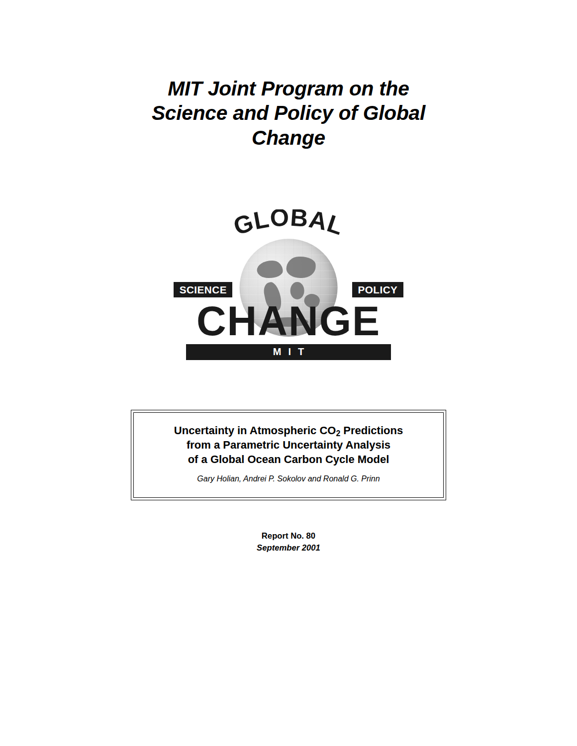MIT Joint Program on the
Science and Policy of Global Change
GLOBAL
SCIENCE
POLICY
CHANGE
MIT
Uncertainty in Atmospheric CO2 Predictions
from a Parametric Uncertainty Analysis
of a Global Ocean Carbon Cycle Model
Gary Holian, Andrei P. Sokolov and Ronald G. Prinn
Report No. 80
September 2001